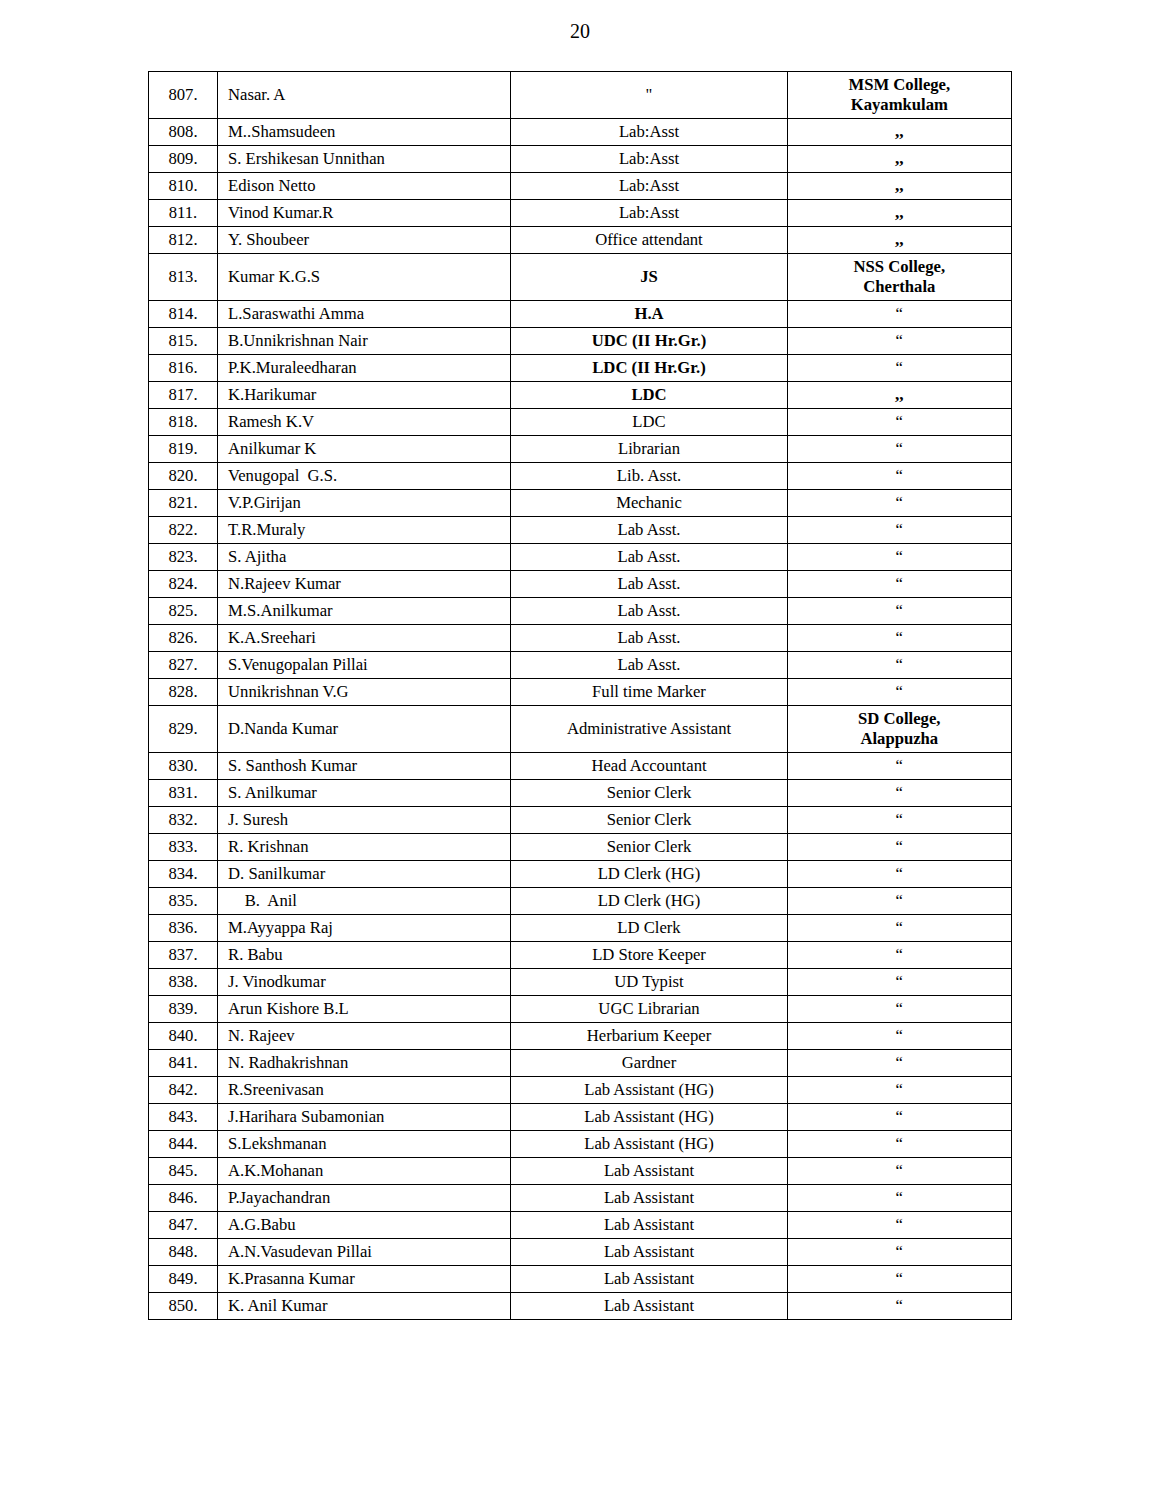20
| 807. | Nasar. A | " | MSM College, Kayamkulam |
| 808. | M..Shamsudeen | Lab:Asst | ,, |
| 809. | S. Ershikesan Unnithan | Lab:Asst | ,, |
| 810. | Edison Netto | Lab:Asst | ,, |
| 811. | Vinod Kumar.R | Lab:Asst | ,, |
| 812. | Y. Shoubeer | Office attendant | ,, |
| 813. | Kumar K.G.S | JS | NSS College, Cherthala |
| 814. | L.Saraswathi Amma | H.A | “ |
| 815. | B.Unnikrishnan Nair | UDC (II Hr.Gr.) | “ |
| 816. | P.K.Muraleedharan | LDC (II Hr.Gr.) | “ |
| 817. | K.Harikumar | LDC | ,, |
| 818. | Ramesh K.V | LDC | “ |
| 819. | Anilkumar K | Librarian | “ |
| 820. | Venugopal G.S. | Lib. Asst. | “ |
| 821. | V.P.Girijan | Mechanic | “ |
| 822. | T.R.Muraly | Lab Asst. | “ |
| 823. | S. Ajitha | Lab Asst. | “ |
| 824. | N.Rajeev Kumar | Lab Asst. | “ |
| 825. | M.S.Anilkumar | Lab Asst. | “ |
| 826. | K.A.Sreehari | Lab Asst. | “ |
| 827. | S.Venugopalan Pillai | Lab Asst. | “ |
| 828. | Unnikrishnan V.G | Full time Marker | “ |
| 829. | D.Nanda Kumar | Administrative Assistant | SD College, Alappuzha |
| 830. | S. Santhosh Kumar | Head Accountant | “ |
| 831. | S. Anilkumar | Senior Clerk | “ |
| 832. | J. Suresh | Senior Clerk | “ |
| 833. | R. Krishnan | Senior Clerk | “ |
| 834. | D. Sanilkumar | LD Clerk (HG) | “ |
| 835. | B. Anil | LD Clerk (HG) | “ |
| 836. | M.Ayyappa Raj | LD Clerk | “ |
| 837. | R. Babu | LD Store Keeper | “ |
| 838. | J. Vinodkumar | UD Typist | “ |
| 839. | Arun Kishore B.L | UGC Librarian | “ |
| 840. | N. Rajeev | Herbarium Keeper | “ |
| 841. | N. Radhakrishnan | Gardner | “ |
| 842. | R.Sreenivasan | Lab Assistant (HG) | “ |
| 843. | J.Harihara Subamonian | Lab Assistant (HG) | “ |
| 844. | S.Lekshmanan | Lab Assistant (HG) | “ |
| 845. | A.K.Mohanan | Lab Assistant | “ |
| 846. | P.Jayachandran | Lab Assistant | “ |
| 847. | A.G.Babu | Lab Assistant | “ |
| 848. | A.N.Vasudevan Pillai | Lab Assistant | “ |
| 849. | K.Prasanna Kumar | Lab Assistant | “ |
| 850. | K. Anil Kumar | Lab Assistant | “ |